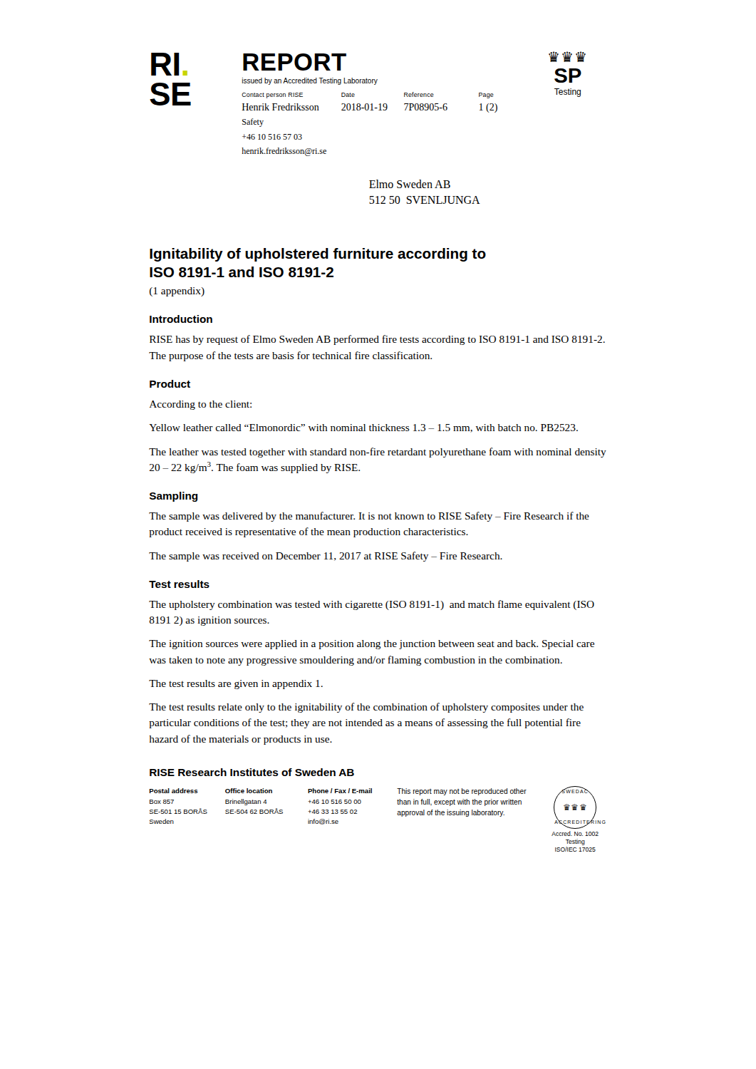RI.
SE
REPORT
issued by an Accredited Testing Laboratory
Contact person RISE Henrik Fredriksson Safety
+46 10 516 57 03
henrik.fredriksson@ri.se
Date 2018-01-19
Reference 7P08905-6
Page 1 (2)
♛♛♛
SP
Testing
Elmo Sweden AB
512 50 SVENLJUNGA
Ignitability of upholstered furniture according to
ISO 8191-1 and ISO 8191-2
(1 appendix)
Introduction
RISE has by request of Elmo Sweden AB performed fire tests according to ISO 8191-1 and ISO 8191-2. The purpose of the tests are basis for technical fire classification.
Product
According to the client:
Yellow leather called “Elmonordic” with nominal thickness 1.3 – 1.5 mm, with batch no. PB2523.
The leather was tested together with standard non-fire retardant polyurethane foam with nominal density 20 – 22 kg/m3. The foam was supplied by RISE.
Sampling
The sample was delivered by the manufacturer. It is not known to RISE Safety – Fire Research if the product received is representative of the mean production characteristics.
The sample was received on December 11, 2017 at RISE Safety – Fire Research.
Test results
The upholstery combination was tested with cigarette (ISO 8191-1) and match flame equivalent (ISO 8191 2) as ignition sources.
The ignition sources were applied in a position along the junction between seat and back. Special care was taken to note any progressive smouldering and/or flaming combustion in the combination.
The test results are given in appendix 1.
The test results relate only to the ignitability of the combination of upholstery composites under the particular conditions of the test; they are not intended as a means of assessing the full potential fire hazard of the materials or products in use.
RISE Research Institutes of Sweden AB
Postal address Box 857
SE-501 15 BORÅS
Sweden
Office location Brinellgatan 4
SE-504 62 BORÅS
Phone / Fax / E-mail +46 10 516 50 00
+46 33 13 55 02
info@ri.se
This report may not be reproduced other than in full, except with the prior written approval of the issuing laboratory.
SWEDAC ♛♛♛ ACCREDITERING
Accred. No. 1002
Testing
ISO/IEC 17025